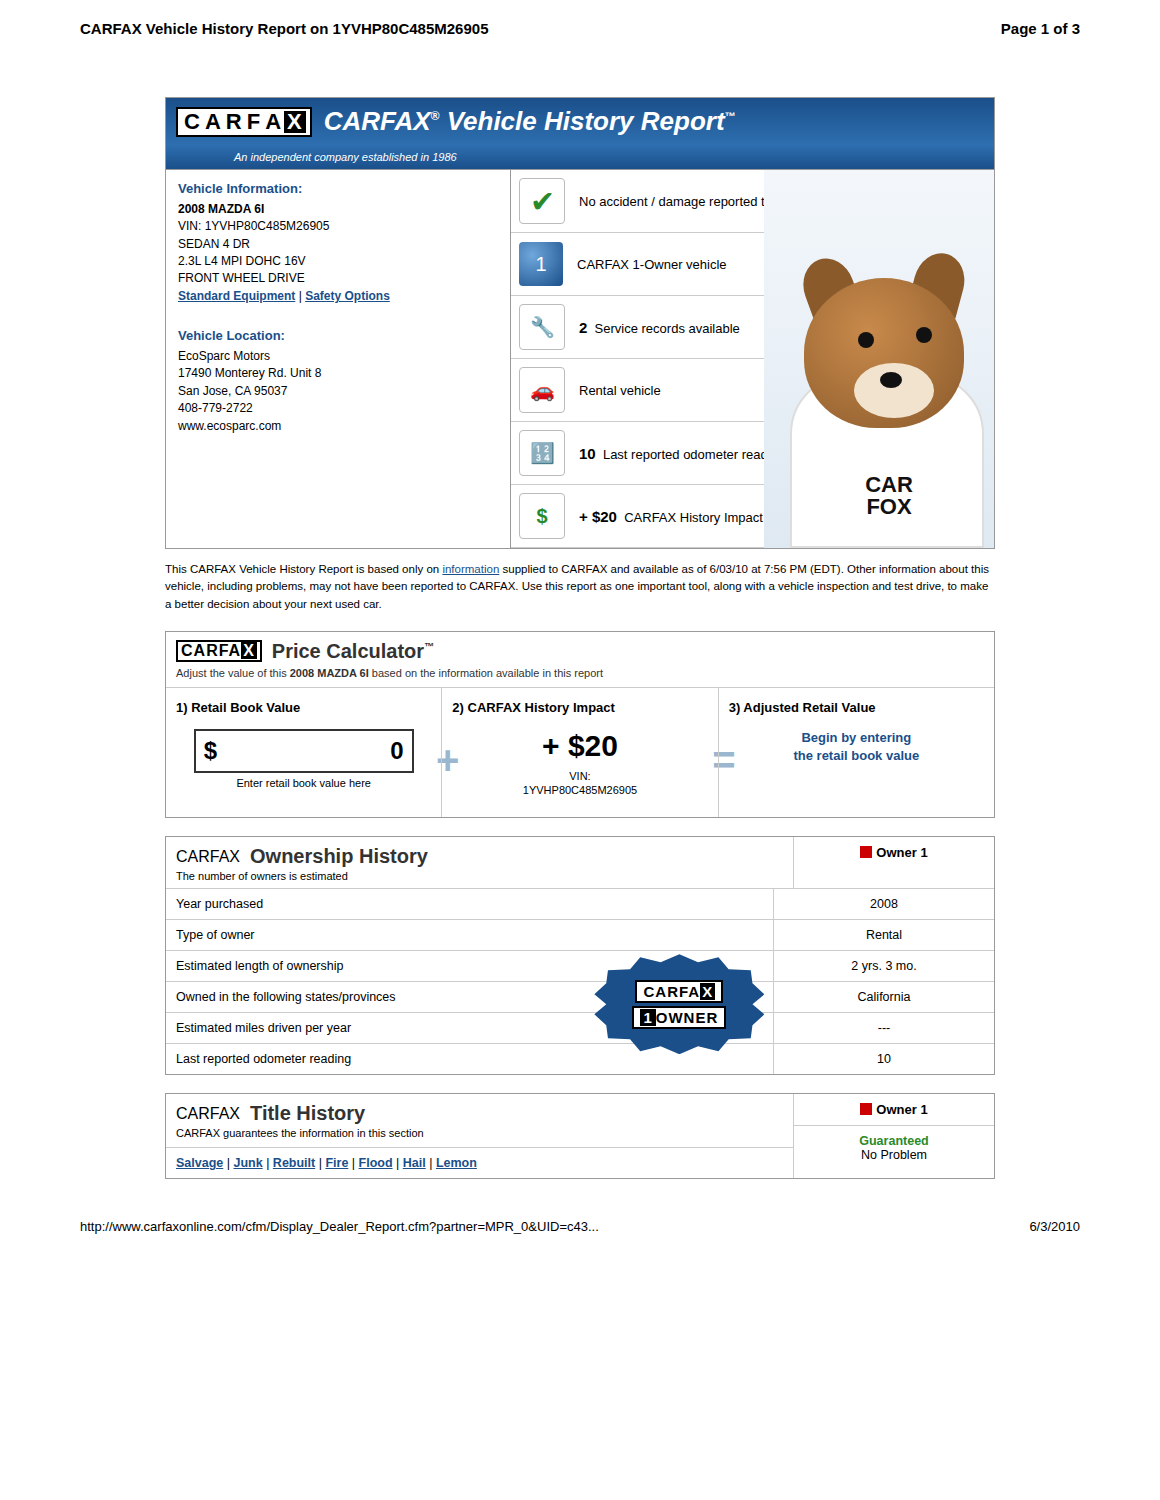CARFAX Vehicle History Report on 1YVHP80C485M26905
Page 1 of 3
CARFAX CARFAX® Vehicle History Report™
An independent company established in 1986
Vehicle Information:
2008 MAZDA 6I
VIN: 1YVHP80C485M26905
SEDAN 4 DR
2.3L L4 MPI DOHC 16V
FRONT WHEEL DRIVE
Standard Equipment | Safety Options
Vehicle Location:
EcoSparc Motors
17490 Monterey Rd. Unit 8
San Jose, CA 95037
408-779-2722
www.ecosparc.com
✔
No accident / damage reported to CARFAX
1
CARFAX 1-Owner vehicle
🔧
2 Service records available
🚗
Rental vehicle
🔢
10 Last reported odometer reading
$
+ $20 CARFAX History Impact
CAR
FOX
This CARFAX Vehicle History Report is based only on information supplied to CARFAX and available as of 6/03/10 at 7:56 PM (EDT). Other information about this vehicle, including problems, may not have been reported to CARFAX. Use this report as one important tool, along with a vehicle inspection and test drive, to make a better decision about your next used car.
CARFAX Price Calculator™
Adjust the value of this 2008 MAZDA 6I based on the information available in this report
1) Retail Book Value
$0
Enter retail book value here
+
2) CARFAX History Impact
+ $20
VIN:
1YVHP80C485M26905
=
3) Adjusted Retail Value
Begin by entering
the retail book value
CARFAX Ownership History
The number of owners is estimated
Owner 1
| Year purchased | 2008 |
| Type of owner | Rental |
| Estimated length of ownership | 2 yrs. 3 mo. |
| Owned in the following states/provinces | California |
| Estimated miles driven per year | --- |
| Last reported odometer reading | 10 |
CARFAX
1 OWNER
CARFAX Title History
CARFAX guarantees the information in this section
Salvage | Junk | Rebuilt | Fire | Flood | Hail | Lemon
Owner 1
Guaranteed
No Problem
http://www.carfaxonline.com/cfm/Display_Dealer_Report.cfm?partner=MPR_0&UID=c43...
6/3/2010